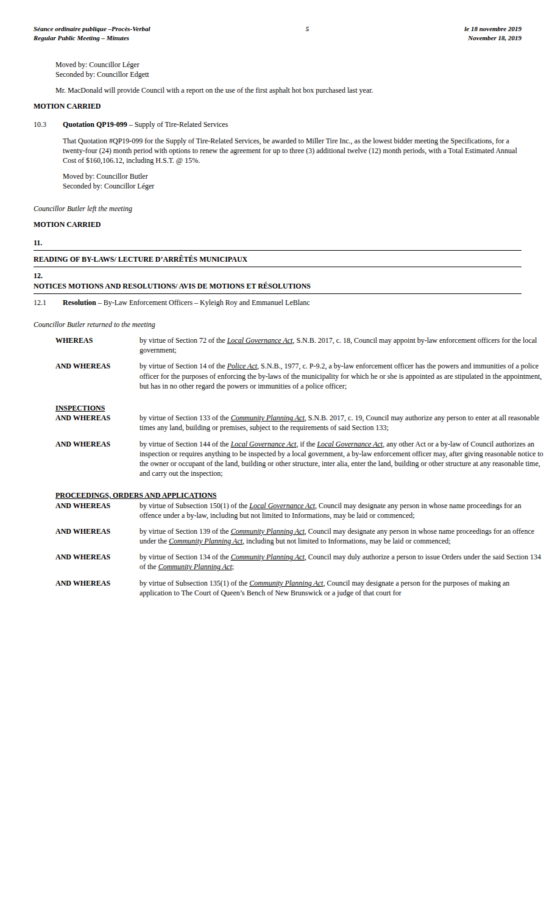Séance ordinaire publique –Procès-Verbal
Regular Public Meeting – Minutes
5
le 18 novembre 2019
November 18, 2019
Moved by: Councillor Léger
Seconded by: Councillor Edgett
Mr. MacDonald will provide Council with a report on the use of the first asphalt hot box purchased last year.
MOTION CARRIED
10.3
Quotation QP19-099 – Supply of Tire-Related Services
That Quotation #QP19-099 for the Supply of Tire-Related Services, be awarded to Miller Tire Inc., as the lowest bidder meeting the Specifications, for a twenty-four (24) month period with options to renew the agreement for up to three (3) additional twelve (12) month periods, with a Total Estimated Annual Cost of $160,106.12, including H.S.T. @ 15%.
Moved by: Councillor Butler
Seconded by: Councillor Léger
Councillor Butler left the meeting
MOTION CARRIED
11.
READING OF BY-LAWS/ LECTURE D’ARRÊTÉS MUNICIPAUX
12.
NOTICES MOTIONS AND RESOLUTIONS/ AVIS DE MOTIONS ET RÉSOLUTIONS
12.1
Resolution – By-Law Enforcement Officers – Kyleigh Roy and Emmanuel LeBlanc
Councillor Butler returned to the meeting
| WHEREAS | by virtue of Section 72 of the Local Governance Act , S.N.B. 2017, c. 18, Council may appoint by-law enforcement officers for the local government; |
| AND WHEREAS | by virtue of Section 14 of the Police Act , S.N.B., 1977, c. P-9.2, a by-law enforcement officer has the powers and immunities of a police officer for the purposes of enforcing the by-laws of the municipality for which he or she is appointed as are stipulated in the appointment, but has in no other regard the powers or immunities of a police officer; |
INSPECTIONS
| AND WHEREAS | by virtue of Section 133 of the Community Planning Act , S.N.B. 2017, c. 19, Council may authorize any person to enter at all reasonable times any land, building or premises, subject to the requirements of said Section 133; |
| AND WHEREAS | by virtue of Section 144 of the Local Governance Act , if the Local Governance Act , any other Act or a by-law of Council authorizes an inspection or requires anything to be inspected by a local government, a by-law enforcement officer may, after giving reasonable notice to the owner or occupant of the land, building or other structure, inter alia, enter the land, building or other structure at any reasonable time, and carry out the inspection; |
PROCEEDINGS, ORDERS AND APPLICATIONS
| AND WHEREAS | by virtue of Subsection 150(1) of the Local Governance Act , Council may designate any person in whose name proceedings for an offence under a by-law, including but not limited to Informations, may be laid or commenced; |
| AND WHEREAS | by virtue of Section 139 of the Community Planning Act , Council may designate any person in whose name proceedings for an offence under the Community Planning Act , including but not limited to Informations, may be laid or commenced; |
| AND WHEREAS | by virtue of Section 134 of the Community Planning Act , Council may duly authorize a person to issue Orders under the said Section 134 of the Community Planning Act ; |
| AND WHEREAS | by virtue of Subsection 135(1) of the Community Planning Act , Council may designate a person for the purposes of making an application to The Court of Queen’s Bench of New Brunswick or a judge of that court for |